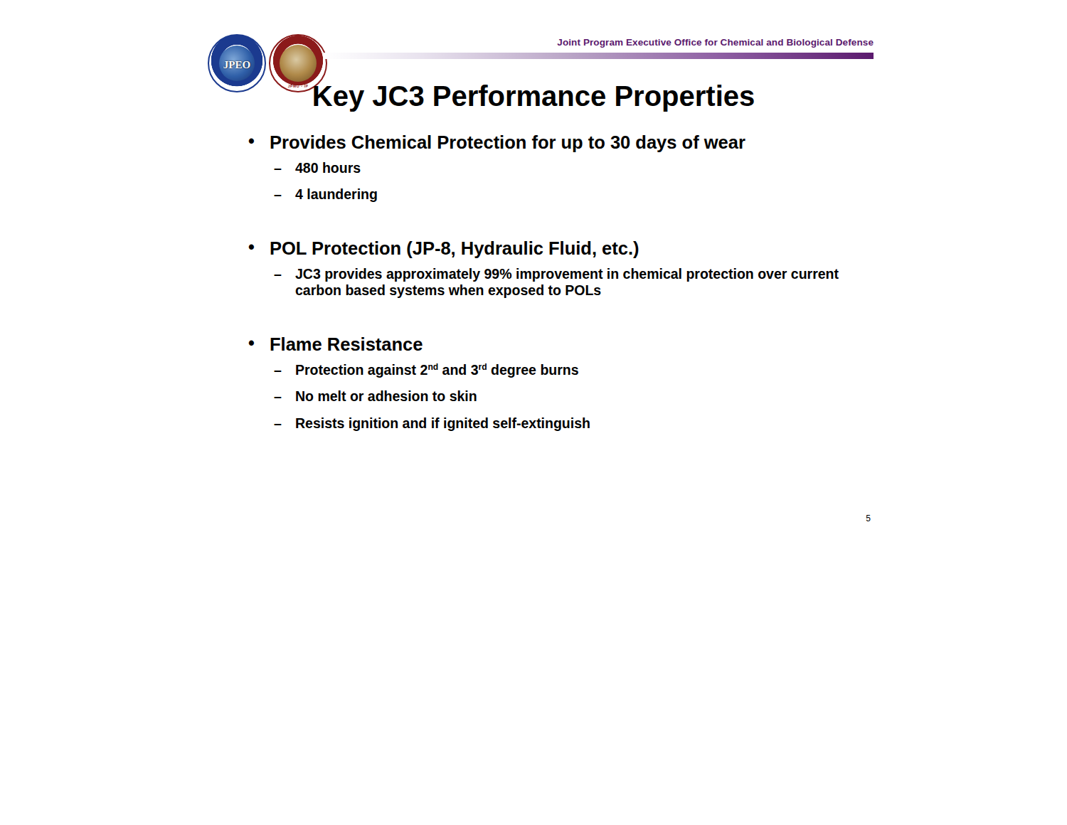JPEO
INDIVIDUAL PROTECTION
JPMO - IP
Joint Program Executive Office for Chemical and Biological Defense
Key JC3 Performance Properties
Provides Chemical Protection for up to 30 days of wear
480 hours
4 laundering
POL Protection (JP-8, Hydraulic Fluid, etc.)
JC3 provides approximately 99% improvement in chemical protection over current carbon based systems when exposed to POLs
Flame Resistance
Protection against 2nd and 3rd degree burns
No melt or adhesion to skin
Resists ignition and if ignited self-extinguish
5